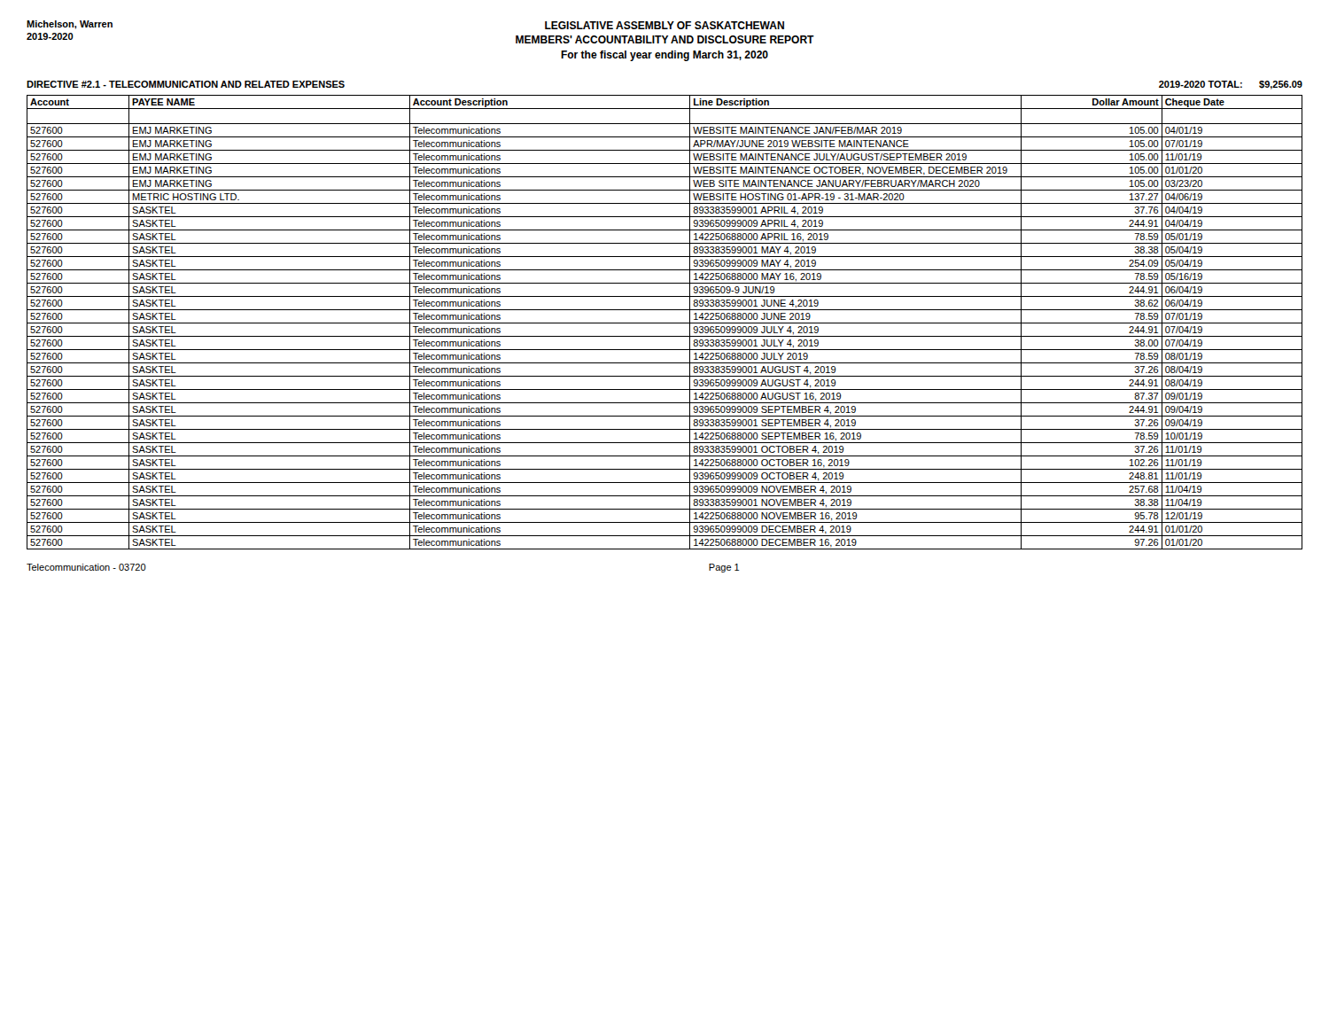Michelson, Warren
2019-2020
LEGISLATIVE ASSEMBLY OF SASKATCHEWAN
MEMBERS' ACCOUNTABILITY AND DISCLOSURE REPORT
For the fiscal year ending March 31, 2020
DIRECTIVE #2.1 - TELECOMMUNICATION AND RELATED EXPENSES
2019-2020 TOTAL: $9,256.09
| Account | PAYEE NAME | Account Description | Line Description | Dollar Amount | Cheque Date |
| --- | --- | --- | --- | --- | --- |
| 527600 | EMJ MARKETING | Telecommunications | WEBSITE MAINTENANCE JAN/FEB/MAR 2019 | 105.00 | 04/01/19 |
| 527600 | EMJ MARKETING | Telecommunications | APR/MAY/JUNE 2019 WEBSITE MAINTENANCE | 105.00 | 07/01/19 |
| 527600 | EMJ MARKETING | Telecommunications | WEBSITE MAINTENANCE JULY/AUGUST/SEPTEMBER 2019 | 105.00 | 11/01/19 |
| 527600 | EMJ MARKETING | Telecommunications | WEBSITE MAINTENANCE OCTOBER, NOVEMBER, DECEMBER 2019 | 105.00 | 01/01/20 |
| 527600 | EMJ MARKETING | Telecommunications | WEB SITE MAINTENANCE JANUARY/FEBRUARY/MARCH 2020 | 105.00 | 03/23/20 |
| 527600 | METRIC HOSTING LTD. | Telecommunications | WEBSITE HOSTING 01-APR-19 - 31-MAR-2020 | 137.27 | 04/06/19 |
| 527600 | SASKTEL | Telecommunications | 893383599001 APRIL 4, 2019 | 37.76 | 04/04/19 |
| 527600 | SASKTEL | Telecommunications | 939650999009 APRIL 4, 2019 | 244.91 | 04/04/19 |
| 527600 | SASKTEL | Telecommunications | 142250688000 APRIL 16, 2019 | 78.59 | 05/01/19 |
| 527600 | SASKTEL | Telecommunications | 893383599001 MAY 4, 2019 | 38.38 | 05/04/19 |
| 527600 | SASKTEL | Telecommunications | 939650999009 MAY 4, 2019 | 254.09 | 05/04/19 |
| 527600 | SASKTEL | Telecommunications | 142250688000 MAY 16, 2019 | 78.59 | 05/16/19 |
| 527600 | SASKTEL | Telecommunications | 9396509-9 JUN/19 | 244.91 | 06/04/19 |
| 527600 | SASKTEL | Telecommunications | 893383599001 JUNE 4,2019 | 38.62 | 06/04/19 |
| 527600 | SASKTEL | Telecommunications | 142250688000 JUNE 2019 | 78.59 | 07/01/19 |
| 527600 | SASKTEL | Telecommunications | 939650999009 JULY 4, 2019 | 244.91 | 07/04/19 |
| 527600 | SASKTEL | Telecommunications | 893383599001 JULY 4, 2019 | 38.00 | 07/04/19 |
| 527600 | SASKTEL | Telecommunications | 142250688000 JULY 2019 | 78.59 | 08/01/19 |
| 527600 | SASKTEL | Telecommunications | 893383599001 AUGUST 4, 2019 | 37.26 | 08/04/19 |
| 527600 | SASKTEL | Telecommunications | 939650999009 AUGUST 4, 2019 | 244.91 | 08/04/19 |
| 527600 | SASKTEL | Telecommunications | 142250688000 AUGUST 16, 2019 | 87.37 | 09/01/19 |
| 527600 | SASKTEL | Telecommunications | 939650999009 SEPTEMBER 4, 2019 | 244.91 | 09/04/19 |
| 527600 | SASKTEL | Telecommunications | 893383599001 SEPTEMBER 4, 2019 | 37.26 | 09/04/19 |
| 527600 | SASKTEL | Telecommunications | 142250688000 SEPTEMBER 16, 2019 | 78.59 | 10/01/19 |
| 527600 | SASKTEL | Telecommunications | 893383599001 OCTOBER 4, 2019 | 37.26 | 11/01/19 |
| 527600 | SASKTEL | Telecommunications | 142250688000 OCTOBER 16, 2019 | 102.26 | 11/01/19 |
| 527600 | SASKTEL | Telecommunications | 939650999009 OCTOBER 4, 2019 | 248.81 | 11/01/19 |
| 527600 | SASKTEL | Telecommunications | 939650999009 NOVEMBER 4, 2019 | 257.68 | 11/04/19 |
| 527600 | SASKTEL | Telecommunications | 893383599001 NOVEMBER 4, 2019 | 38.38 | 11/04/19 |
| 527600 | SASKTEL | Telecommunications | 142250688000 NOVEMBER 16, 2019 | 95.78 | 12/01/19 |
| 527600 | SASKTEL | Telecommunications | 939650999009 DECEMBER 4, 2019 | 244.91 | 01/01/20 |
| 527600 | SASKTEL | Telecommunications | 142250688000 DECEMBER 16, 2019 | 97.26 | 01/01/20 |
Telecommunication - 03720 Page 1